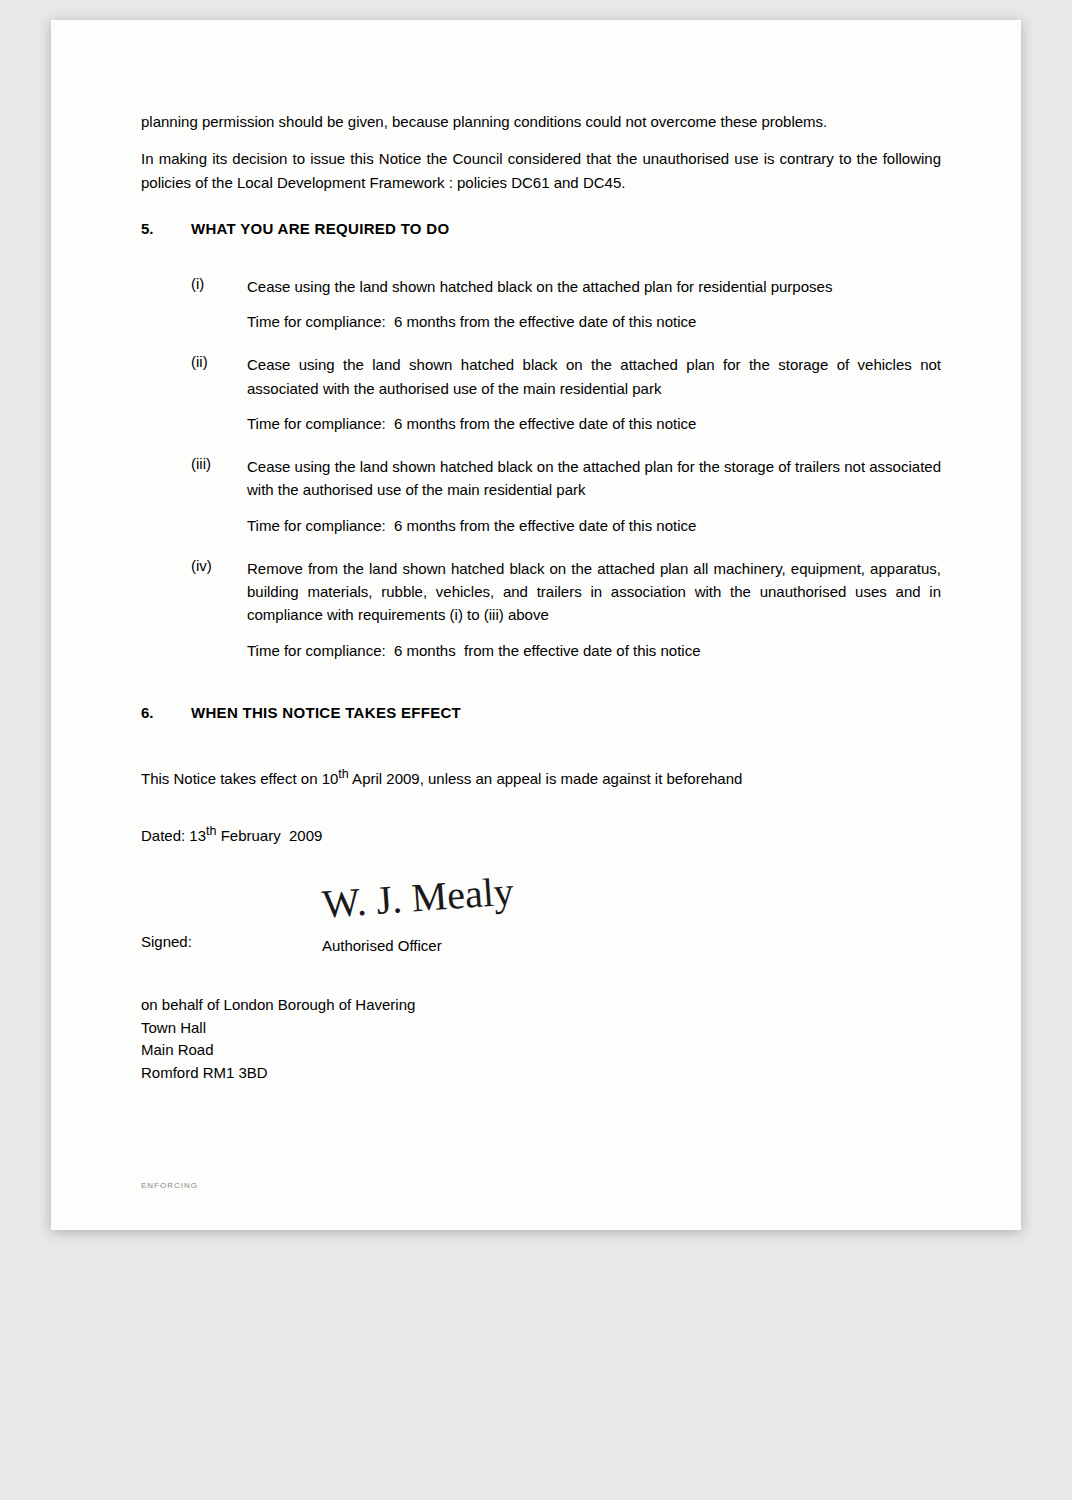planning permission should be given, because planning conditions could not overcome these problems.
In making its decision to issue this Notice the Council considered that the unauthorised use is contrary to the following policies of the Local Development Framework : policies DC61 and DC45.
5.
WHAT YOU ARE REQUIRED TO DO
(i)
Cease using the land shown hatched black on the attached plan for residential purposes
Time for compliance: 6 months from the effective date of this notice
(ii)
Cease using the land shown hatched black on the attached plan for the storage of vehicles not associated with the authorised use of the main residential park
Time for compliance: 6 months from the effective date of this notice
(iii)
Cease using the land shown hatched black on the attached plan for the storage of trailers not associated with the authorised use of the main residential park
Time for compliance: 6 months from the effective date of this notice
(iv)
Remove from the land shown hatched black on the attached plan all machinery, equipment, apparatus, building materials, rubble, vehicles, and trailers in association with the unauthorised uses and in compliance with requirements (i) to (iii) above
Time for compliance: 6 months from the effective date of this notice
6.
WHEN THIS NOTICE TAKES EFFECT
This Notice takes effect on 10th April 2009, unless an appeal is made against it beforehand
Dated: 13th February 2009
Signed:
W. J. Mealy
Authorised Officer
on behalf of London Borough of Havering
Town Hall
Main Road
Romford RM1 3BD
ENFORCING